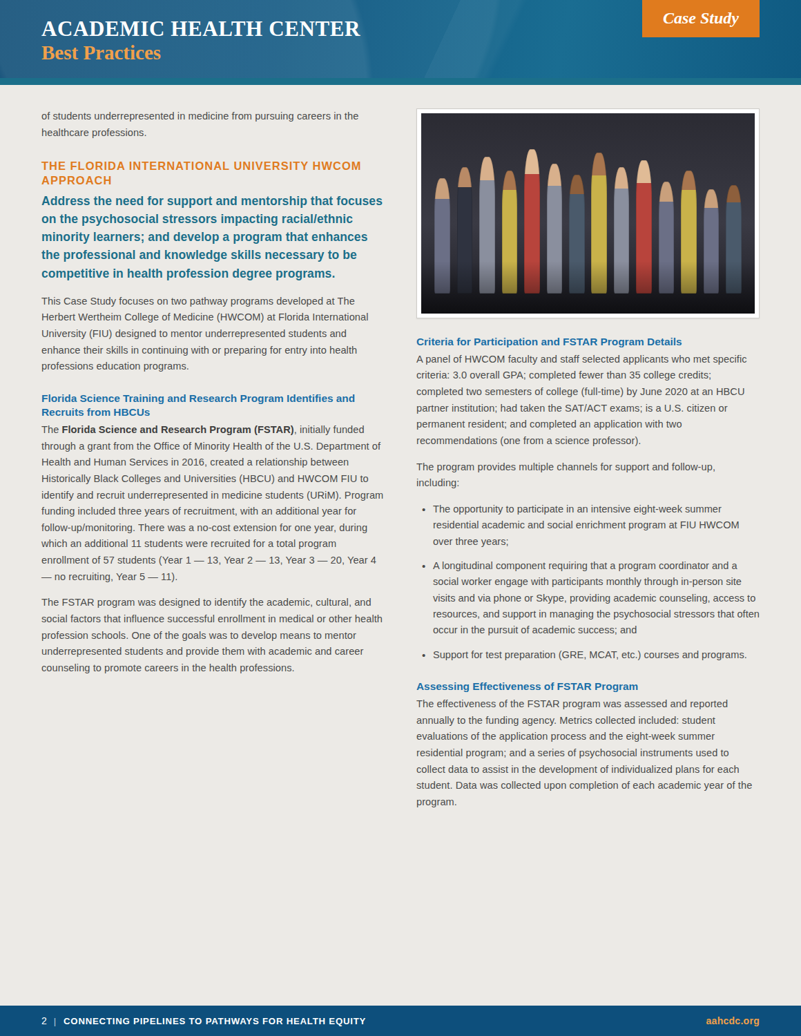Case Study
Academic Health Center Best Practices
of students underrepresented in medicine from pursuing careers in the healthcare professions.
The Florida International University HWCOM Approach
Address the need for support and mentorship that focuses on the psychosocial stressors impacting racial/ethnic minority learners; and develop a program that enhances the professional and knowledge skills necessary to be competitive in health profession degree programs.
This Case Study focuses on two pathway programs developed at The Herbert Wertheim College of Medicine (HWCOM) at Florida International University (FIU) designed to mentor underrepresented students and enhance their skills in continuing with or preparing for entry into health professions education programs.
Florida Science Training and Research Program Identifies and Recruits from HBCUs
The Florida Science and Research Program (FSTAR), initially funded through a grant from the Office of Minority Health of the U.S. Department of Health and Human Services in 2016, created a relationship between Historically Black Colleges and Universities (HBCU) and HWCOM FIU to identify and recruit underrepresented in medicine students (URiM). Program funding included three years of recruitment, with an additional year for follow-up/monitoring. There was a no-cost extension for one year, during which an additional 11 students were recruited for a total program enrollment of 57 students (Year 1 — 13, Year 2 — 13, Year 3 — 20, Year 4 — no recruiting, Year 5 — 11).
The FSTAR program was designed to identify the academic, cultural, and social factors that influence successful enrollment in medical or other health profession schools. One of the goals was to develop means to mentor underrepresented students and provide them with academic and career counseling to promote careers in the health professions.
Criteria for Participation and FSTAR Program Details
A panel of HWCOM faculty and staff selected applicants who met specific criteria: 3.0 overall GPA; completed fewer than 35 college credits; completed two semesters of college (full-time) by June 2020 at an HBCU partner institution; had taken the SAT/ACT exams; is a U.S. citizen or permanent resident; and completed an application with two recommendations (one from a science professor).
The program provides multiple channels for support and follow-up, including:
The opportunity to participate in an intensive eight-week summer residential academic and social enrichment program at FIU HWCOM over three years;
A longitudinal component requiring that a program coordinator and a social worker engage with participants monthly through in-person site visits and via phone or Skype, providing academic counseling, access to resources, and support in managing the psychosocial stressors that often occur in the pursuit of academic success; and
Support for test preparation (GRE, MCAT, etc.) courses and programs.
Assessing Effectiveness of FSTAR Program
The effectiveness of the FSTAR program was assessed and reported annually to the funding agency. Metrics collected included: student evaluations of the application process and the eight-week summer residential program; and a series of psychosocial instruments used to collect data to assist in the development of individualized plans for each student. Data was collected upon completion of each academic year of the program.
2 | Connecting Pipelines to Pathways for Health Equity
aahcdc.org